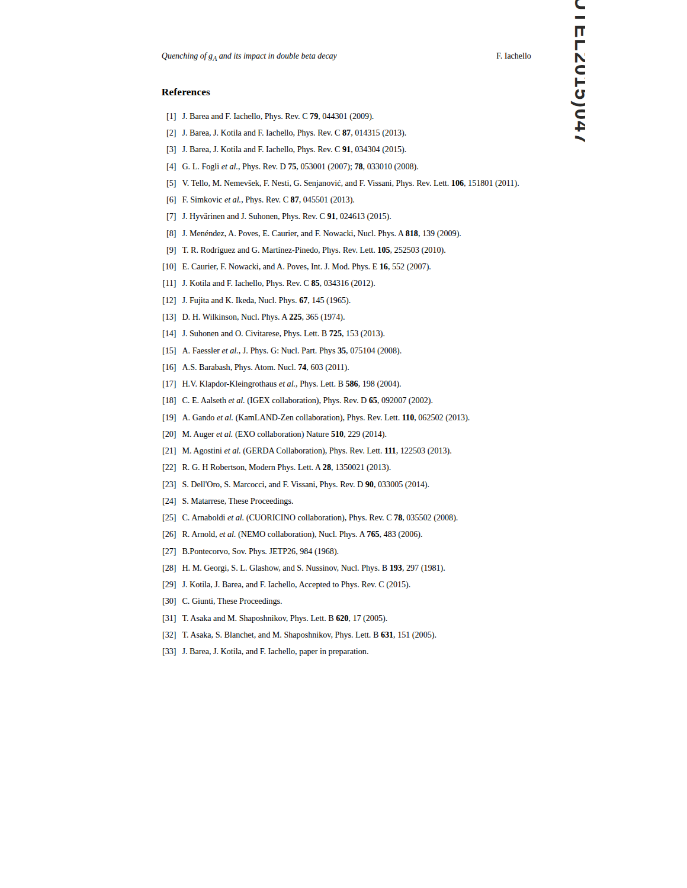Quenching of gA and its impact in double beta decay F. Iachello
PoS(NEUTEL2015)047
References
[1] J. Barea and F. Iachello, Phys. Rev. C 79, 044301 (2009).
[2] J. Barea, J. Kotila and F. Iachello, Phys. Rev. C 87, 014315 (2013).
[3] J. Barea, J. Kotila and F. Iachello, Phys. Rev. C 91, 034304 (2015).
[4] G. L. Fogli et al., Phys. Rev. D 75, 053001 (2007); 78, 033010 (2008).
[5] V. Tello, M. Nemevšek, F. Nesti, G. Senjanović, and F. Vissani, Phys. Rev. Lett. 106, 151801 (2011).
[6] F. Simkovic et al., Phys. Rev. C 87, 045501 (2013).
[7] J. Hyvärinen and J. Suhonen, Phys. Rev. C 91, 024613 (2015).
[8] J. Menéndez, A. Poves, E. Caurier, and F. Nowacki, Nucl. Phys. A 818, 139 (2009).
[9] T. R. Rodríguez and G. Martínez-Pinedo, Phys. Rev. Lett. 105, 252503 (2010).
[10] E. Caurier, F. Nowacki, and A. Poves, Int. J. Mod. Phys. E 16, 552 (2007).
[11] J. Kotila and F. Iachello, Phys. Rev. C 85, 034316 (2012).
[12] J. Fujita and K. Ikeda, Nucl. Phys. 67, 145 (1965).
[13] D. H. Wilkinson, Nucl. Phys. A 225, 365 (1974).
[14] J. Suhonen and O. Civitarese, Phys. Lett. B 725, 153 (2013).
[15] A. Faessler et al., J. Phys. G: Nucl. Part. Phys 35, 075104 (2008).
[16] A.S. Barabash, Phys. Atom. Nucl. 74, 603 (2011).
[17] H.V. Klapdor-Kleingrothaus et al., Phys. Lett. B 586, 198 (2004).
[18] C. E. Aalseth et al. (IGEX collaboration), Phys. Rev. D 65, 092007 (2002).
[19] A. Gando et al. (KamLAND-Zen collaboration), Phys. Rev. Lett. 110, 062502 (2013).
[20] M. Auger et al. (EXO collaboration) Nature 510, 229 (2014).
[21] M. Agostini et al. (GERDA Collaboration), Phys. Rev. Lett. 111, 122503 (2013).
[22] R. G. H Robertson, Modern Phys. Lett. A 28, 1350021 (2013).
[23] S. Dell'Oro, S. Marcocci, and F. Vissani, Phys. Rev. D 90, 033005 (2014).
[24] S. Matarrese, These Proceedings.
[25] C. Arnaboldi et al. (CUORICINO collaboration), Phys. Rev. C 78, 035502 (2008).
[26] R. Arnold, et al. (NEMO collaboration), Nucl. Phys. A 765, 483 (2006).
[27] B.Pontecorvo, Sov. Phys. JETP26, 984 (1968).
[28] H. M. Georgi, S. L. Glashow, and S. Nussinov, Nucl. Phys. B 193, 297 (1981).
[29] J. Kotila, J. Barea, and F. Iachello, Accepted to Phys. Rev. C (2015).
[30] C. Giunti, These Proceedings.
[31] T. Asaka and M. Shaposhnikov, Phys. Lett. B 620, 17 (2005).
[32] T. Asaka, S. Blanchet, and M. Shaposhnikov, Phys. Lett. B 631, 151 (2005).
[33] J. Barea, J. Kotila, and F. Iachello, paper in preparation.